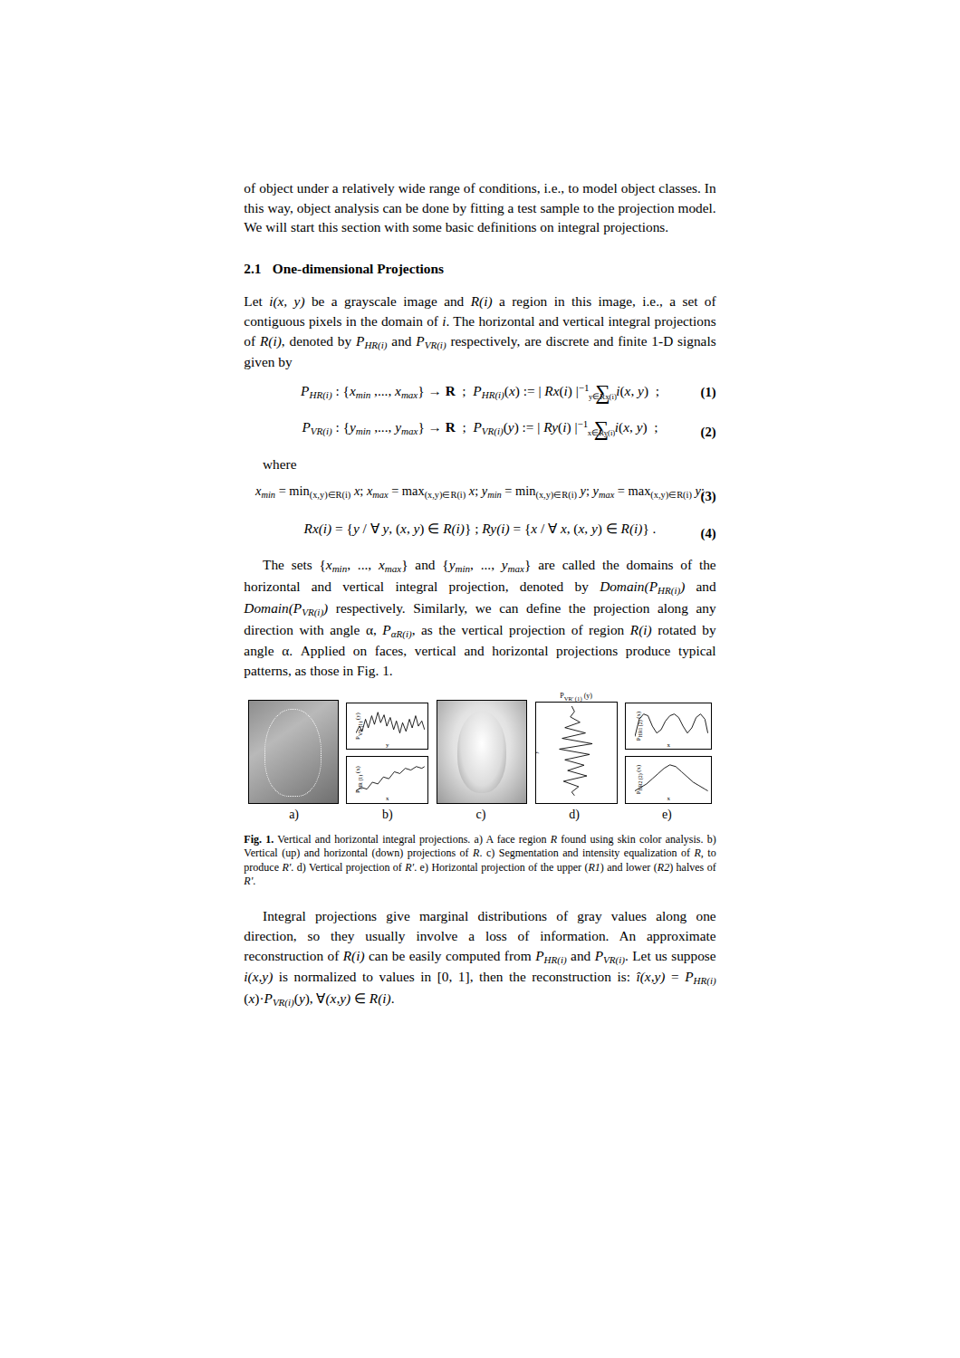of object under a relatively wide range of conditions, i.e., to model object classes. In this way, object analysis can be done by fitting a test sample to the projection model. We will start this section with some basic definitions on integral projections.
2.1 One-dimensional Projections
Let i(x, y) be a grayscale image and R(i) a region in this image, i.e., a set of contiguous pixels in the domain of i. The horizontal and vertical integral projections of R(i), denoted by PHR(i) and PVR(i) respectively, are discrete and finite 1-D signals given by
PHR(i) : {xmin ,..., xmax} → R ; PHR(i)(x) := | Rx(i) |−1 ∑y∈Rx(i) i(x, y) ;
(1)
PVR(i) : {ymin ,..., ymax} → R ; PVR(i)(y) := | Ry(i) |−1 ∑x∈Ry(i) i(x, y) ;
(2)
where
xmin = min(x,y)∈R(i) x; xmax = max(x,y)∈R(i) x; ymin = min(x,y)∈R(i) y; ymax = max(x,y)∈R(i) y;
(3)
Rx(i) = {y / ∀ y, (x, y) ∈ R(i)} ; Ry(i) = {x / ∀ x, (x, y) ∈ R(i)} .
(4)
The sets {xmin, ..., xmax} and {ymin, ..., ymax} are called the domains of the horizontal and vertical integral projection, denoted by Domain(PHR(i)) and Domain(PVR(i)) respectively. Similarly, we can define the projection along any direction with angle α, PαR(i), as the vertical projection of region R(i) rotated by angle α. Applied on faces, vertical and horizontal projections produce typical patterns, as those in Fig. 1.
PVR (1) (y) y
PHR (1) (x) x
PVR' (1) (y) y
PHR1 (2) (x) x
PHR2 (2) (x) x
a) b) c) d) e)
Fig. 1. Vertical and horizontal integral projections. a) A face region R found using skin color analysis. b) Vertical (up) and horizontal (down) projections of R. c) Segmentation and intensity equalization of R, to produce R'. d) Vertical projection of R'. e) Horizontal projection of the upper (R1) and lower (R2) halves of R'.
Integral projections give marginal distributions of gray values along one direction, so they usually involve a loss of information. An approximate reconstruction of R(i) can be easily computed from PHR(i) and PVR(i). Let us suppose i(x,y) is normalized to values in [0, 1], then the reconstruction is: î(x,y) = PHR(i)(x)·PVR(i)(y), ∀(x,y) ∈ R(i).